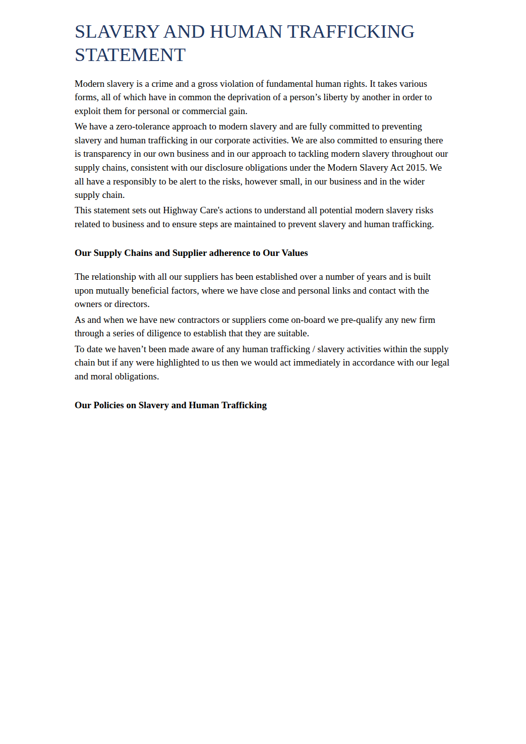SLAVERY AND HUMAN TRAFFICKING STATEMENT
Modern slavery is a crime and a gross violation of fundamental human rights. It takes various forms, all of which have in common the deprivation of a person’s liberty by another in order to exploit them for personal or commercial gain.
We have a zero-tolerance approach to modern slavery and are fully committed to preventing slavery and human trafficking in our corporate activities. We are also committed to ensuring there is transparency in our own business and in our approach to tackling modern slavery throughout our supply chains, consistent with our disclosure obligations under the Modern Slavery Act 2015. We all have a responsibly to be alert to the risks, however small, in our business and in the wider supply chain.
This statement sets out Highway Care's actions to understand all potential modern slavery risks related to business and to ensure steps are maintained to prevent slavery and human trafficking.
Our Supply Chains and Supplier adherence to Our Values
The relationship with all our suppliers has been established over a number of years and is built upon mutually beneficial factors, where we have close and personal links and contact with the owners or directors.
As and when we have new contractors or suppliers come on-board we pre-qualify any new firm through a series of diligence to establish that they are suitable.
To date we haven’t been made aware of any human trafficking / slavery activities within the supply chain but if any were highlighted to us then we would act immediately in accordance with our legal and moral obligations.
Our Policies on Slavery and Human Trafficking